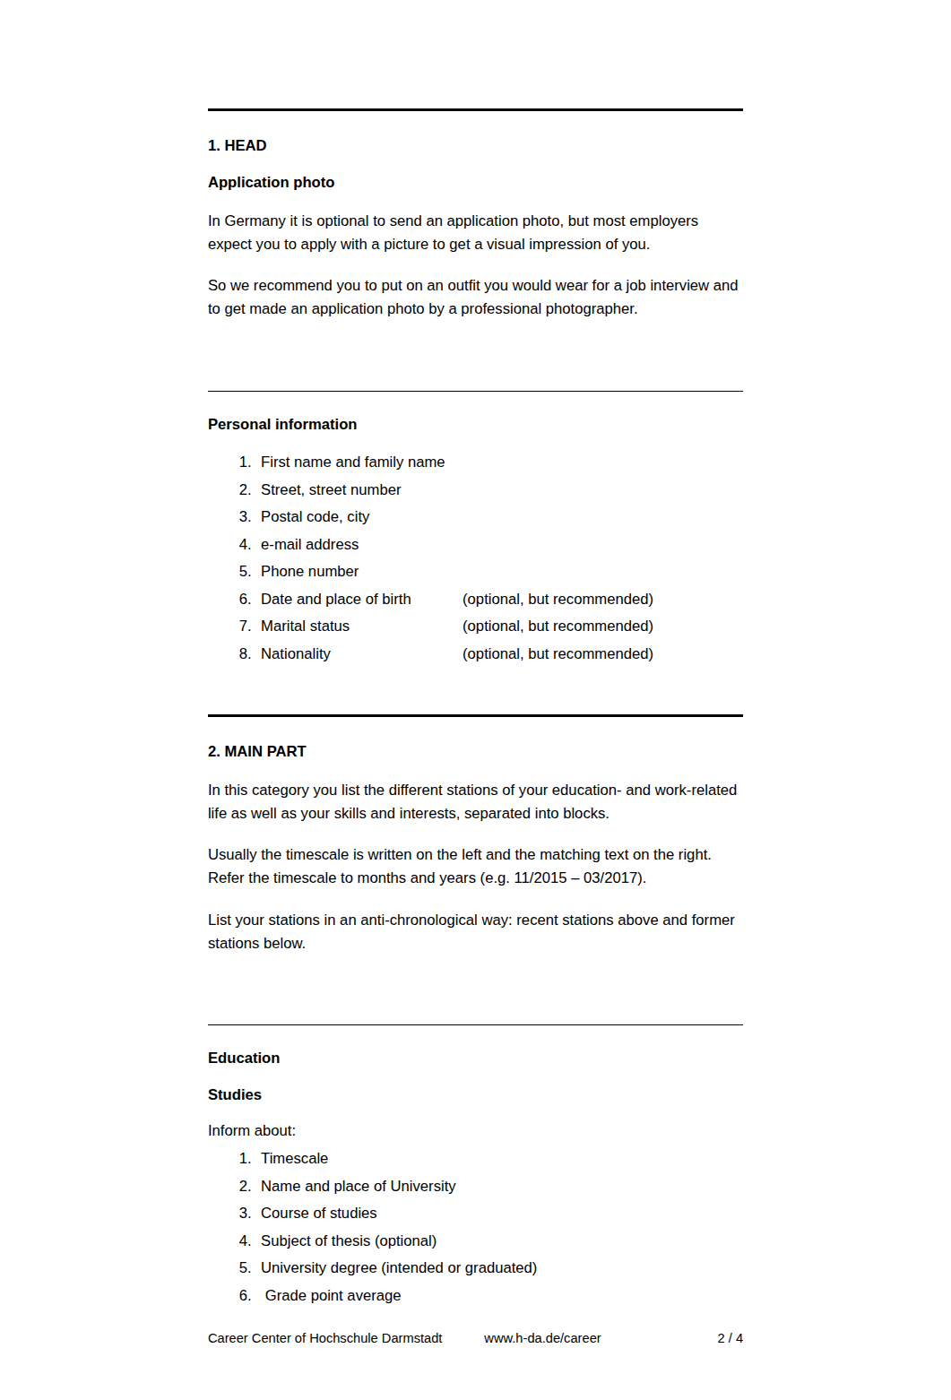1. HEAD
Application photo
In Germany it is optional to send an application photo, but most employers expect you to apply with a picture to get a visual impression of you.
So we recommend you to put on an outfit you would wear for a job interview and to get made an application photo by a professional photographer.
Personal information
First name and family name
Street, street number
Postal code, city
e-mail address
Phone number
Date and place of birth(optional, but recommended)
Marital status(optional, but recommended)
Nationality(optional, but recommended)
2. MAIN PART
In this category you list the different stations of your education- and work-related life as well as your skills and interests, separated into blocks.
Usually the timescale is written on the left and the matching text on the right. Refer the timescale to months and years (e.g. 11/2015 – 03/2017).
List your stations in an anti-chronological way: recent stations above and former stations below.
Education
Studies
Inform about:
Timescale
Name and place of University
Course of studies
Subject of thesis (optional)
University degree (intended or graduated)
Grade point average
Career Center of Hochschule Darmstadt www.h-da.de/career 2 / 4